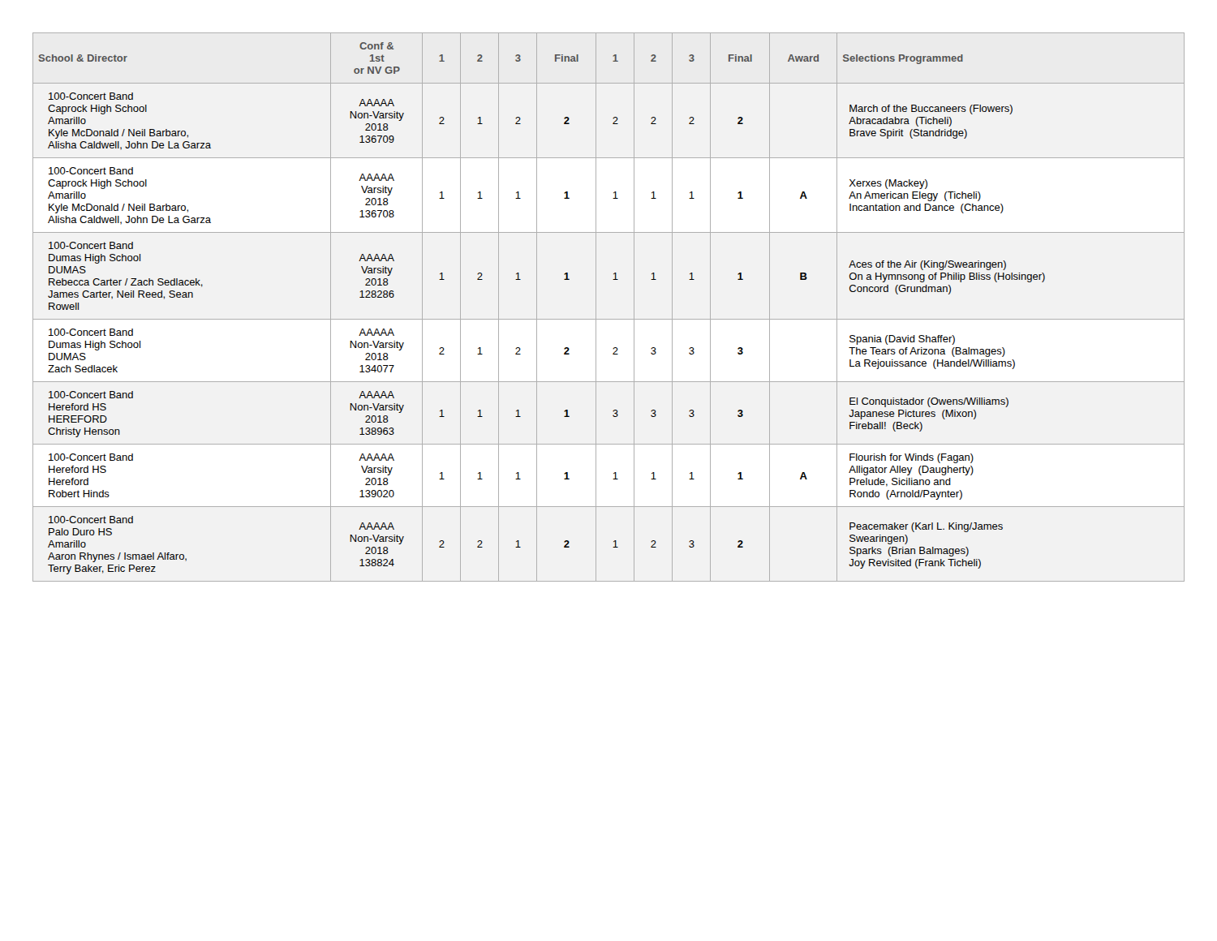| School & Director | Conf & 1st or NV GP | 1 | 2 | 3 | Final | 1 | 2 | 3 | Final | Award | Selections Programmed |
| --- | --- | --- | --- | --- | --- | --- | --- | --- | --- | --- | --- |
| 100-Concert Band Caprock High School Amarillo Kyle McDonald / Neil Barbaro, Alisha Caldwell, John De La Garza | AAAAA Non-Varsity 2018 136709 | 2 | 1 | 2 | 2 | 2 | 2 | 2 | 2 | | March of the Buccaneers (Flowers) Abracadabra (Ticheli) Brave Spirit (Standridge) |
| 100-Concert Band Caprock High School Amarillo Kyle McDonald / Neil Barbaro, Alisha Caldwell, John De La Garza | AAAAA Varsity 2018 136708 | 1 | 1 | 1 | 1 | 1 | 1 | 1 | 1 | A | Xerxes (Mackey) An American Elegy (Ticheli) Incantation and Dance (Chance) |
| 100-Concert Band Dumas High School DUMAS Rebecca Carter / Zach Sedlacek, James Carter, Neil Reed, Sean Rowell | AAAAA Varsity 2018 128286 | 1 | 2 | 1 | 1 | 1 | 1 | 1 | 1 | B | Aces of the Air (King/Swearingen) On a Hymnsong of Philip Bliss (Holsinger) Concord (Grundman) |
| 100-Concert Band Dumas High School DUMAS Zach Sedlacek | AAAAA Non-Varsity 2018 134077 | 2 | 1 | 2 | 2 | 2 | 3 | 3 | 3 | | Spania (David Shaffer) The Tears of Arizona (Balmages) La Rejouissance (Handel/Williams) |
| 100-Concert Band Hereford HS HEREFORD Christy Henson | AAAAA Non-Varsity 2018 138963 | 1 | 1 | 1 | 1 | 3 | 3 | 3 | 3 | | El Conquistador (Owens/Williams) Japanese Pictures (Mixon) Fireball! (Beck) |
| 100-Concert Band Hereford HS Hereford Robert Hinds | AAAAA Varsity 2018 139020 | 1 | 1 | 1 | 1 | 1 | 1 | 1 | 1 | A | Flourish for Winds (Fagan) Alligator Alley (Daugherty) Prelude, Siciliano and Rondo (Arnold/Paynter) |
| 100-Concert Band Palo Duro HS Amarillo Aaron Rhynes / Ismael Alfaro, Terry Baker, Eric Perez | AAAAA Non-Varsity 2018 138824 | 2 | 2 | 1 | 2 | 1 | 2 | 3 | 2 | | Peacemaker (Karl L. King/James Swearingen) Sparks (Brian Balmages) Joy Revisited (Frank Ticheli) |